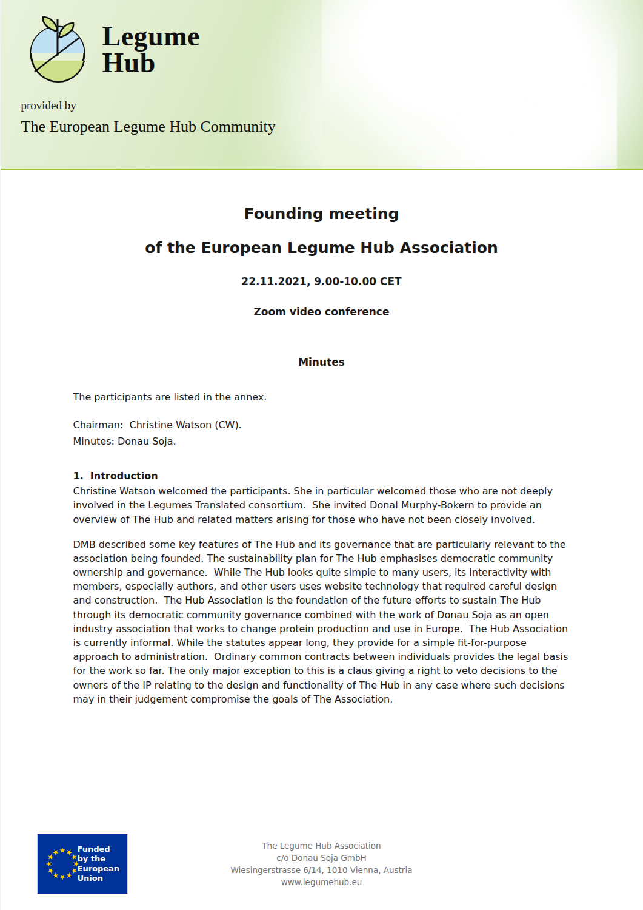Legume Hub
provided by
The European Legume Hub Community
Founding meeting of the European Legume Hub Association
22.11.2021, 9.00-10.00 CET
Zoom video conference
Minutes
The participants are listed in the annex.
Chairman: Christine Watson (CW).
Minutes: Donau Soja.
1. Introduction
Christine Watson welcomed the participants. She in particular welcomed those who are not deeply involved in the Legumes Translated consortium. She invited Donal Murphy-Bokern to provide an overview of The Hub and related matters arising for those who have not been closely involved.
DMB described some key features of The Hub and its governance that are particularly relevant to the association being founded. The sustainability plan for The Hub emphasises democratic community ownership and governance. While The Hub looks quite simple to many users, its interactivity with members, especially authors, and other users uses website technology that required careful design and construction. The Hub Association is the foundation of the future efforts to sustain The Hub through its democratic community governance combined with the work of Donau Soja as an open industry association that works to change protein production and use in Europe. The Hub Association is currently informal. While the statutes appear long, they provide for a simple fit-for-purpose approach to administration. Ordinary common contracts between individuals provides the legal basis for the work so far. The only major exception to this is a claus giving a right to veto decisions to the owners of the IP relating to the design and functionality of The Hub in any case where such decisions may in their judgement compromise the goals of The Association.
Funded by the
European Union
The Legume Hub Association
c/o Donau Soja GmbH
Wiesingerstrasse 6/14, 1010 Vienna, Austria
www.legumehub.eu